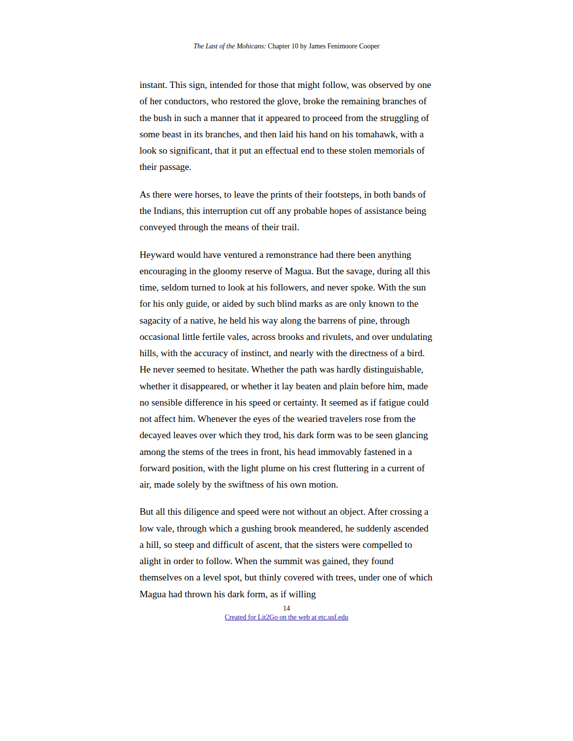The Last of the Mohicans: Chapter 10 by James Fenimoore Cooper
instant. This sign, intended for those that might follow, was observed by one of her conductors, who restored the glove, broke the remaining branches of the bush in such a manner that it appeared to proceed from the struggling of some beast in its branches, and then laid his hand on his tomahawk, with a look so significant, that it put an effectual end to these stolen memorials of their passage.
As there were horses, to leave the prints of their footsteps, in both bands of the Indians, this interruption cut off any probable hopes of assistance being conveyed through the means of their trail.
Heyward would have ventured a remonstrance had there been anything encouraging in the gloomy reserve of Magua. But the savage, during all this time, seldom turned to look at his followers, and never spoke. With the sun for his only guide, or aided by such blind marks as are only known to the sagacity of a native, he held his way along the barrens of pine, through occasional little fertile vales, across brooks and rivulets, and over undulating hills, with the accuracy of instinct, and nearly with the directness of a bird. He never seemed to hesitate. Whether the path was hardly distinguishable, whether it disappeared, or whether it lay beaten and plain before him, made no sensible difference in his speed or certainty. It seemed as if fatigue could not affect him. Whenever the eyes of the wearied travelers rose from the decayed leaves over which they trod, his dark form was to be seen glancing among the stems of the trees in front, his head immovably fastened in a forward position, with the light plume on his crest fluttering in a current of air, made solely by the swiftness of his own motion.
But all this diligence and speed were not without an object. After crossing a low vale, through which a gushing brook meandered, he suddenly ascended a hill, so steep and difficult of ascent, that the sisters were compelled to alight in order to follow. When the summit was gained, they found themselves on a level spot, but thinly covered with trees, under one of which Magua had thrown his dark form, as if willing
14
Created for Lit2Go on the web at etc.usf.edu